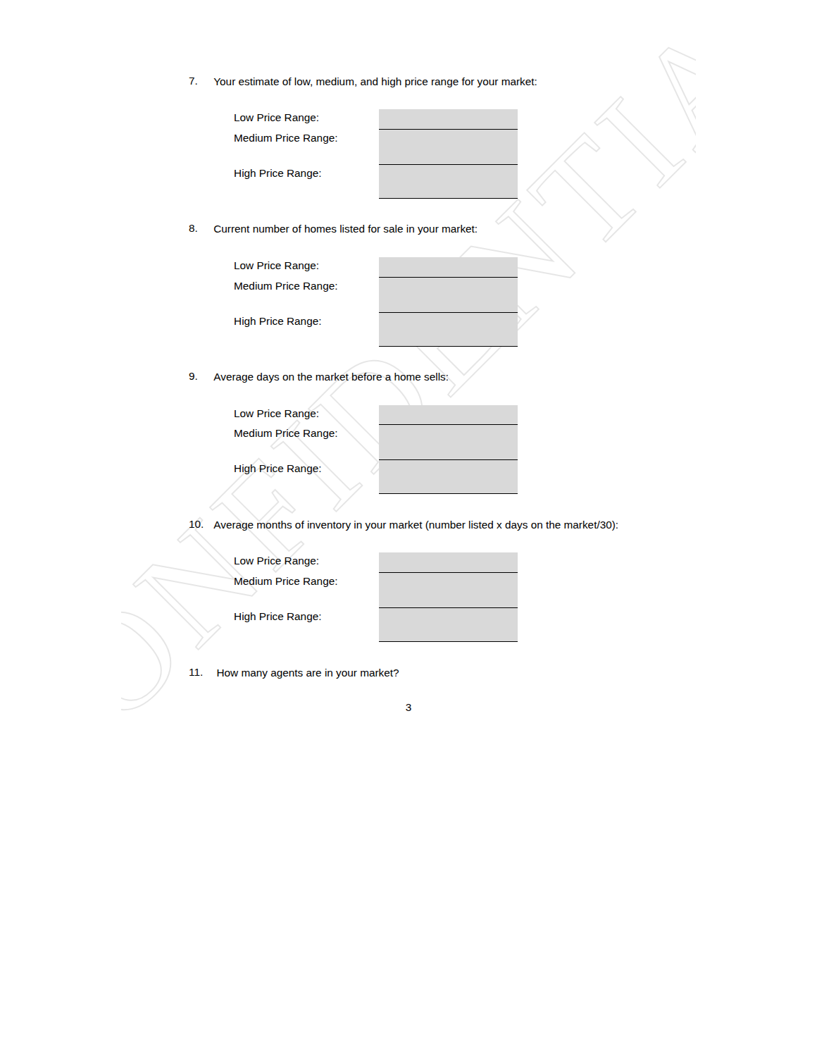CONFIDENTIAL
7. Your estimate of low, medium, and high price range for your market:
| Low Price Range: | |
| Medium Price Range: | |
| High Price Range: | |
8. Current number of homes listed for sale in your market:
| Low Price Range: | |
| Medium Price Range: | |
| High Price Range: | |
9. Average days on the market before a home sells:
| Low Price Range: | |
| Medium Price Range: | |
| High Price Range: | |
10. Average months of inventory in your market (number listed x days on the market/30):
| Low Price Range: | |
| Medium Price Range: | |
| High Price Range: | |
11. How many agents are in your market?
3